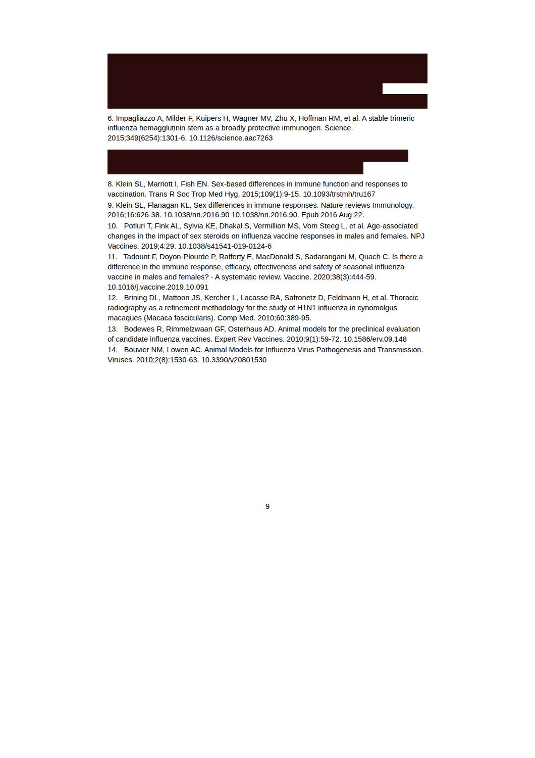6. Impagliazzo A, Milder F, Kuipers H, Wagner MV, Zhu X, Hoffman RM, et al. A stable trimeric influenza hemagglutinin stem as a broadly protective immunogen. Science. 2015;349(6254):1301-6. 10.1126/science.aac7263
8. Klein SL, Marriott I, Fish EN. Sex-based differences in immune function and responses to vaccination. Trans R Soc Trop Med Hyg. 2015;109(1):9-15. 10.1093/trstmh/tru167
9. Klein SL, Flanagan KL. Sex differences in immune responses. Nature reviews Immunology. 2016;16:626-38. 10.1038/nri.2016.90 10.1038/nri.2016.90. Epub 2016 Aug 22.
10. Potluri T, Fink AL, Sylvia KE, Dhakal S, Vermillion MS, Vom Steeg L, et al. Age-associated changes in the impact of sex steroids on influenza vaccine responses in males and females. NPJ Vaccines. 2019;4:29. 10.1038/s41541-019-0124-6
11. Tadount F, Doyon-Plourde P, Rafferty E, MacDonald S, Sadarangani M, Quach C. Is there a difference in the immune response, efficacy, effectiveness and safety of seasonal influenza vaccine in males and females? - A systematic review. Vaccine. 2020;38(3):444-59. 10.1016/j.vaccine.2019.10.091
12. Brining DL, Mattoon JS, Kercher L, Lacasse RA, Safronetz D, Feldmann H, et al. Thoracic radiography as a refinement methodology for the study of H1N1 influenza in cynomolgus macaques (Macaca fascicularis). Comp Med. 2010;60:389-95.
13. Bodewes R, Rimmelzwaan GF, Osterhaus AD. Animal models for the preclinical evaluation of candidate influenza vaccines. Expert Rev Vaccines. 2010;9(1):59-72. 10.1586/erv.09.148
14. Bouvier NM, Lowen AC. Animal Models for Influenza Virus Pathogenesis and Transmission. Viruses. 2010;2(8):1530-63. 10.3390/v20801530
9